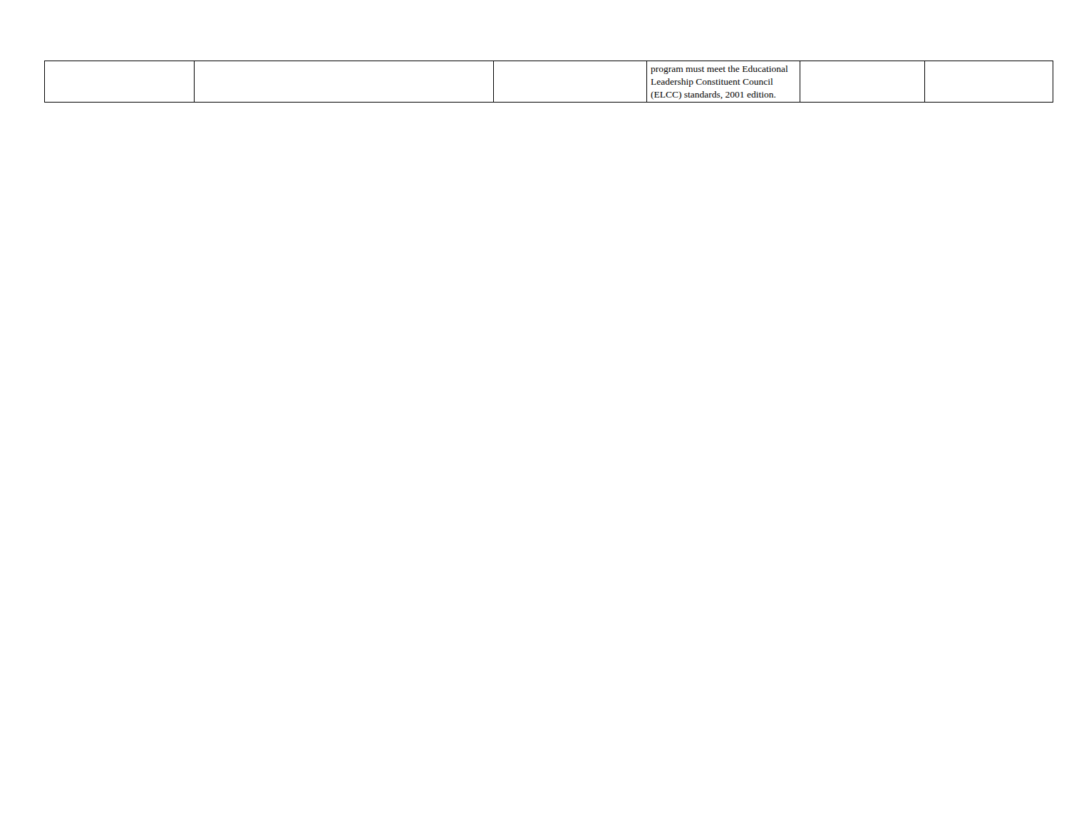| | | | program must meet the Educational Leadership Constituent Council (ELCC) standards, 2001 edition. | | |